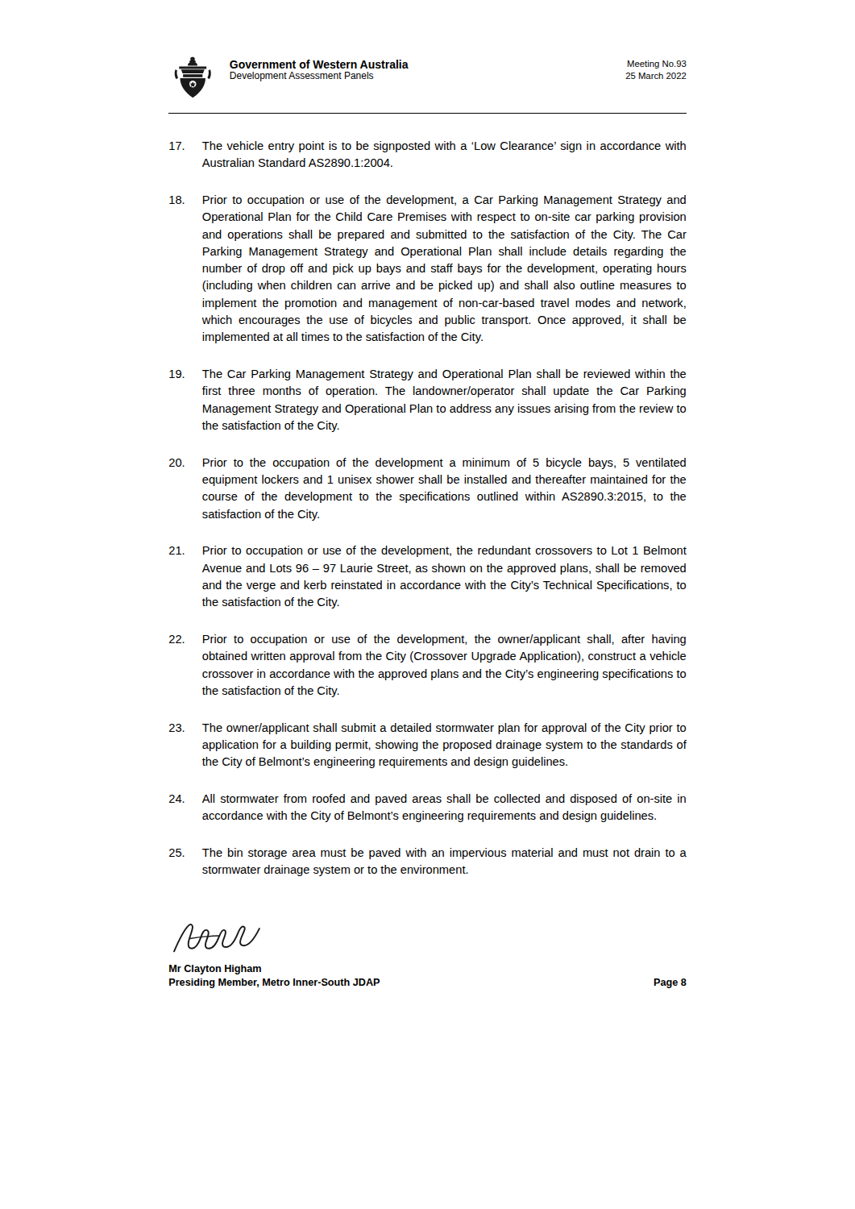Government of Western Australia
Development Assessment Panels
Meeting No.93
25 March 2022
17. The vehicle entry point is to be signposted with a ‘Low Clearance’ sign in accordance with Australian Standard AS2890.1:2004.
18. Prior to occupation or use of the development, a Car Parking Management Strategy and Operational Plan for the Child Care Premises with respect to on-site car parking provision and operations shall be prepared and submitted to the satisfaction of the City. The Car Parking Management Strategy and Operational Plan shall include details regarding the number of drop off and pick up bays and staff bays for the development, operating hours (including when children can arrive and be picked up) and shall also outline measures to implement the promotion and management of non-car-based travel modes and network, which encourages the use of bicycles and public transport. Once approved, it shall be implemented at all times to the satisfaction of the City.
19. The Car Parking Management Strategy and Operational Plan shall be reviewed within the first three months of operation. The landowner/operator shall update the Car Parking Management Strategy and Operational Plan to address any issues arising from the review to the satisfaction of the City.
20. Prior to the occupation of the development a minimum of 5 bicycle bays, 5 ventilated equipment lockers and 1 unisex shower shall be installed and thereafter maintained for the course of the development to the specifications outlined within AS2890.3:2015, to the satisfaction of the City.
21. Prior to occupation or use of the development, the redundant crossovers to Lot 1 Belmont Avenue and Lots 96 – 97 Laurie Street, as shown on the approved plans, shall be removed and the verge and kerb reinstated in accordance with the City’s Technical Specifications, to the satisfaction of the City.
22. Prior to occupation or use of the development, the owner/applicant shall, after having obtained written approval from the City (Crossover Upgrade Application), construct a vehicle crossover in accordance with the approved plans and the City’s engineering specifications to the satisfaction of the City.
23. The owner/applicant shall submit a detailed stormwater plan for approval of the City prior to application for a building permit, showing the proposed drainage system to the standards of the City of Belmont’s engineering requirements and design guidelines.
24. All stormwater from roofed and paved areas shall be collected and disposed of on-site in accordance with the City of Belmont’s engineering requirements and design guidelines.
25. The bin storage area must be paved with an impervious material and must not drain to a stormwater drainage system or to the environment.
Mr Clayton Higham
Presiding Member, Metro Inner-South JDAP
Page 8